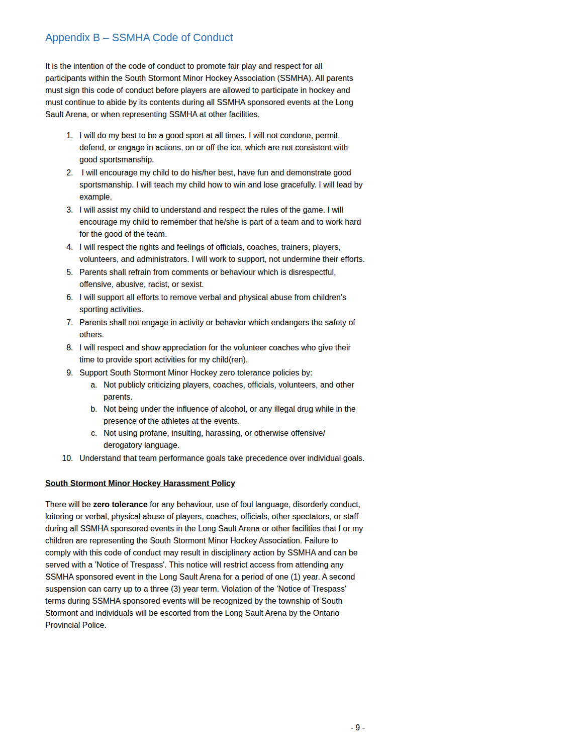Appendix B – SSMHA Code of Conduct
It is the intention of the code of conduct to promote fair play and respect for all participants within the South Stormont Minor Hockey Association (SSMHA). All parents must sign this code of conduct before players are allowed to participate in hockey and must continue to abide by its contents during all SSMHA sponsored events at the Long Sault Arena, or when representing SSMHA at other facilities.
I will do my best to be a good sport at all times. I will not condone, permit, defend, or engage in actions, on or off the ice, which are not consistent with good sportsmanship.
I will encourage my child to do his/her best, have fun and demonstrate good sportsmanship. I will teach my child how to win and lose gracefully. I will lead by example.
I will assist my child to understand and respect the rules of the game. I will encourage my child to remember that he/she is part of a team and to work hard for the good of the team.
I will respect the rights and feelings of officials, coaches, trainers, players, volunteers, and administrators. I will work to support, not undermine their efforts.
Parents shall refrain from comments or behaviour which is disrespectful, offensive, abusive, racist, or sexist.
I will support all efforts to remove verbal and physical abuse from children's sporting activities.
Parents shall not engage in activity or behavior which endangers the safety of others.
I will respect and show appreciation for the volunteer coaches who give their time to provide sport activities for my child(ren).
Support South Stormont Minor Hockey zero tolerance policies by:
Not publicly criticizing players, coaches, officials, volunteers, and other parents.
Not being under the influence of alcohol, or any illegal drug while in the presence of the athletes at the events.
Not using profane, insulting, harassing, or otherwise offensive/ derogatory language.
Understand that team performance goals take precedence over individual goals.
South Stormont Minor Hockey Harassment Policy
There will be zero tolerance for any behaviour, use of foul language, disorderly conduct, loitering or verbal, physical abuse of players, coaches, officials, other spectators, or staff during all SSMHA sponsored events in the Long Sault Arena or other facilities that I or my children are representing the South Stormont Minor Hockey Association. Failure to comply with this code of conduct may result in disciplinary action by SSMHA and can be served with a 'Notice of Trespass'. This notice will restrict access from attending any SSMHA sponsored event in the Long Sault Arena for a period of one (1) year. A second suspension can carry up to a three (3) year term. Violation of the 'Notice of Trespass' terms during SSMHA sponsored events will be recognized by the township of South Stormont and individuals will be escorted from the Long Sault Arena by the Ontario Provincial Police.
- 9 -